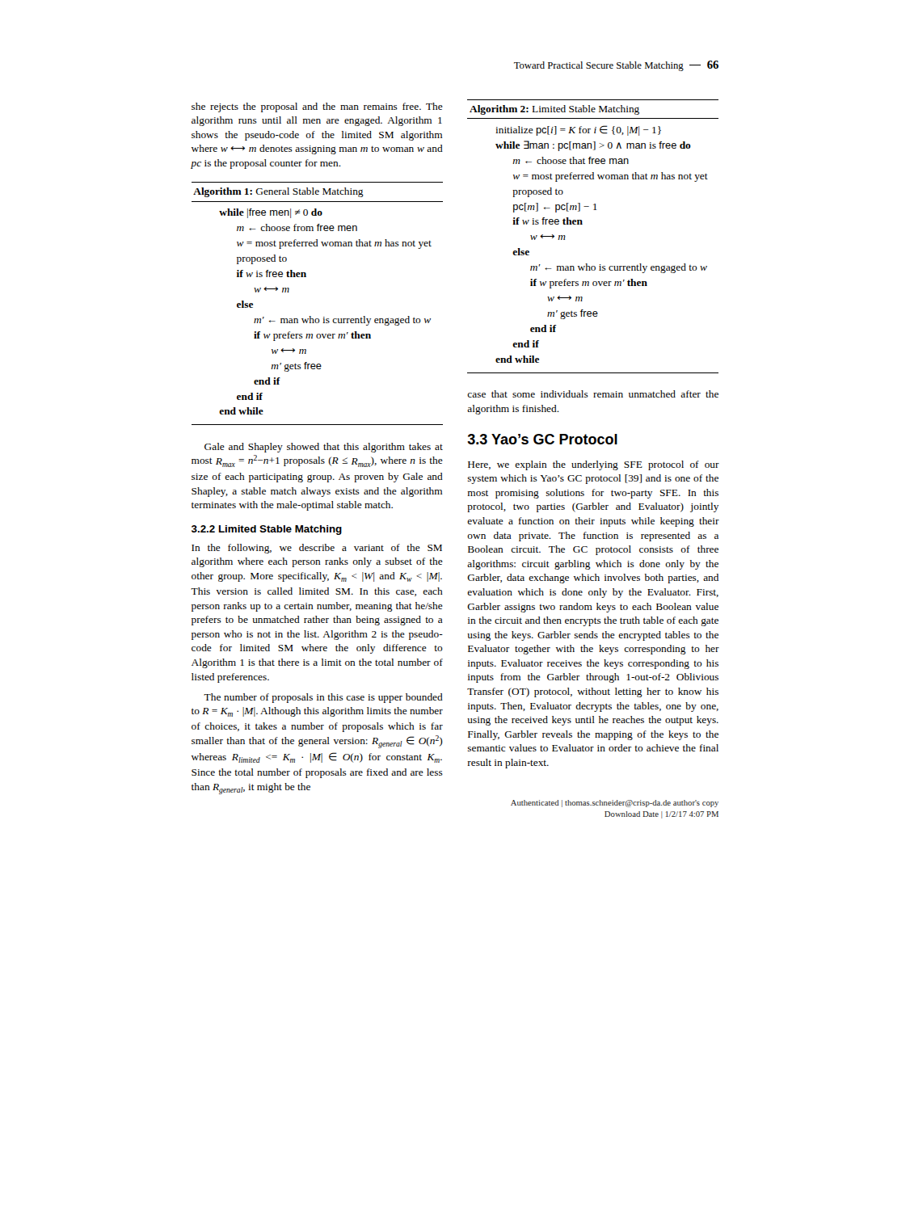Toward Practical Secure Stable Matching 66
she rejects the proposal and the man remains free. The algorithm runs until all men are engaged. Algorithm 1 shows the pseudo-code of the limited SM algorithm where w ⟷ m denotes assigning man m to woman w and pc is the proposal counter for men.
Algorithm 1: General Stable Matching
while |free men| ≠ 0 do
m ← choose from free men
w = most preferred woman that m has not yet
proposed to
if w is free then
w ⟷ m
else
m′ ← man who is currently engaged to w
if w prefers m over m′ then
w ⟷ m
m′ gets free
end if
end if
end while
Gale and Shapley showed that this algorithm takes at most Rmax = n 2−n+1 proposals (R ≤ Rmax), where n is the size of each participating group. As proven by Gale and Shapley, a stable match always exists and the algorithm terminates with the male-optimal stable match.
3.2.2 Limited Stable Matching
In the following, we describe a variant of the SM algorithm where each person ranks only a subset of the other group. More specifically, Km < |W| and Kw < |M|. This version is called limited SM. In this case, each person ranks up to a certain number, meaning that he/she prefers to be unmatched rather than being assigned to a person who is not in the list. Algorithm 2 is the pseudo-code for limited SM where the only difference to Algorithm 1 is that there is a limit on the total number of listed preferences.
The number of proposals in this case is upper bounded to R = Km · |M|. Although this algorithm limits the number of choices, it takes a number of proposals which is far smaller than that of the general version: Rgeneral ∈ O(n 2) whereas Rlimited <= Km · |M| ∈ O(n) for constant Km. Since the total number of proposals are fixed and are less than Rgeneral, it might be the
Algorithm 2: Limited Stable Matching
initialize pc[i] = K for i ∈ {0, |M| − 1}
while ∃man : pc[man] > 0 ∧ man is free do
m ← choose that free man
w = most preferred woman that m has not yet
proposed to
pc[m] ← pc[m] − 1
if w is free then
w ⟷ m
else
m′ ← man who is currently engaged to w
if w prefers m over m′ then
w ⟷ m
m′ gets free
end if
end if
end while
case that some individuals remain unmatched after the algorithm is finished.
3.3 Yao’s GC Protocol
Here, we explain the underlying SFE protocol of our system which is Yao’s GC protocol [39] and is one of the most promising solutions for two-party SFE. In this protocol, two parties (Garbler and Evaluator) jointly evaluate a function on their inputs while keeping their own data private. The function is represented as a Boolean circuit. The GC protocol consists of three algorithms: circuit garbling which is done only by the Garbler, data exchange which involves both parties, and evaluation which is done only by the Evaluator. First, Garbler assigns two random keys to each Boolean value in the circuit and then encrypts the truth table of each gate using the keys. Garbler sends the encrypted tables to the Evaluator together with the keys corresponding to her inputs. Evaluator receives the keys corresponding to his inputs from the Garbler through 1-out-of-2 Oblivious Transfer (OT) protocol, without letting her to know his inputs. Then, Evaluator decrypts the tables, one by one, using the received keys until he reaches the output keys. Finally, Garbler reveals the mapping of the keys to the semantic values to Evaluator in order to achieve the final result in plain-text.
Authenticated | thomas.schneider@crisp-da.de author's copy
Download Date | 1/2/17 4:07 PM